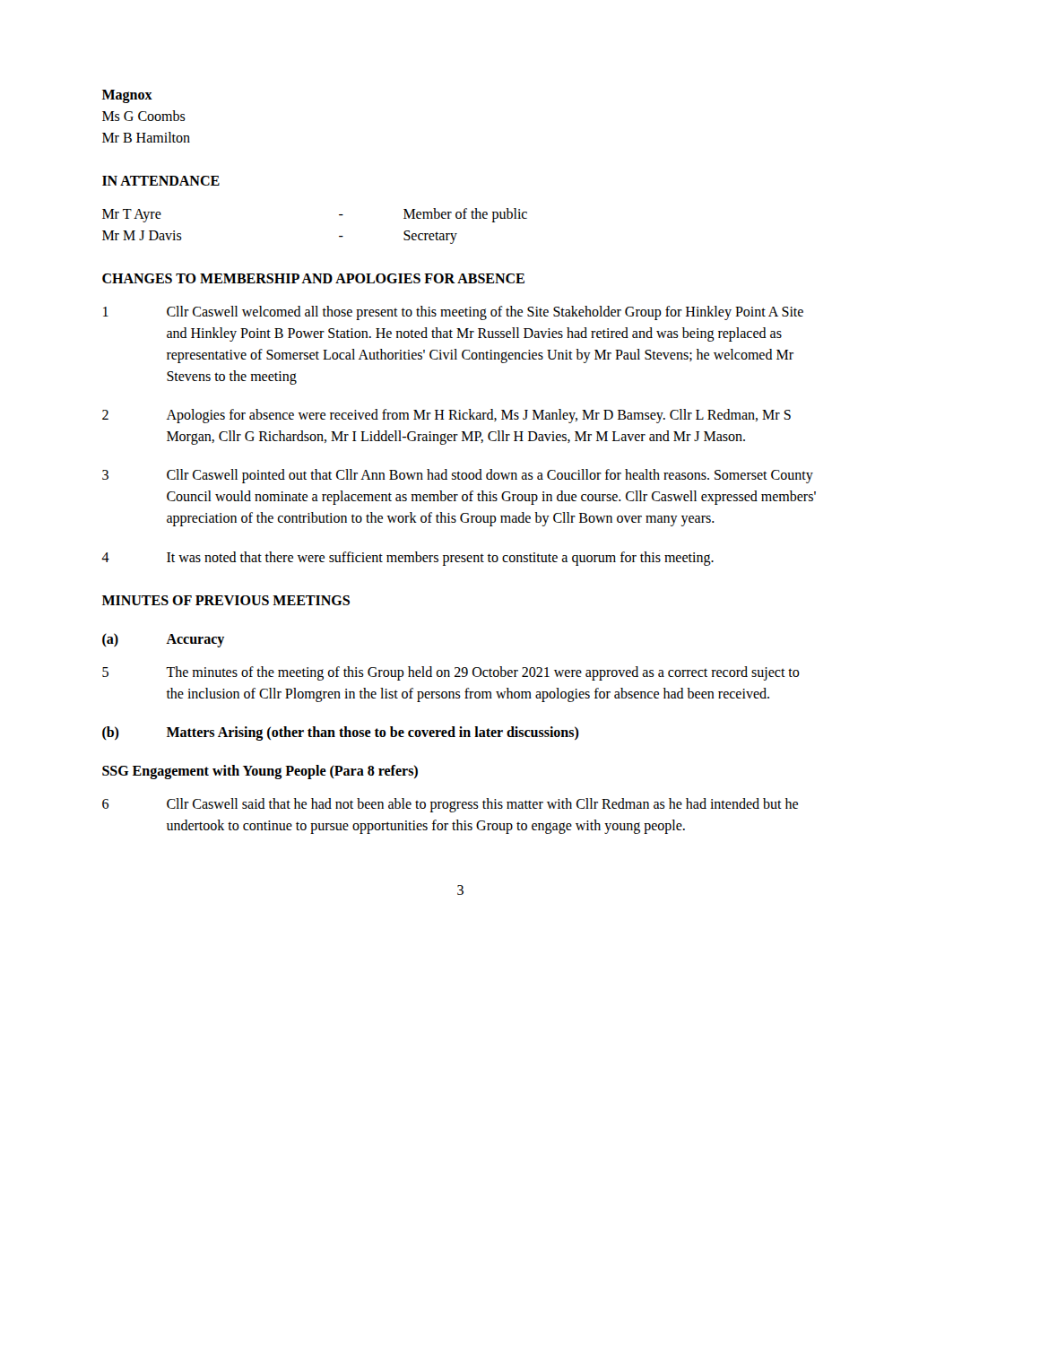Magnox
Ms G Coombs
Mr B Hamilton
IN ATTENDANCE
| Mr T Ayre | - | Member of the public |
| Mr M J Davis | - | Secretary |
CHANGES TO MEMBERSHIP AND APOLOGIES FOR ABSENCE
1 Cllr Caswell welcomed all those present to this meeting of the Site Stakeholder Group for Hinkley Point A Site and Hinkley Point B Power Station. He noted that Mr Russell Davies had retired and was being replaced as representative of Somerset Local Authorities' Civil Contingencies Unit by Mr Paul Stevens; he welcomed Mr Stevens to the meeting
2 Apologies for absence were received from Mr H Rickard, Ms J Manley, Mr D Bamsey. Cllr L Redman, Mr S Morgan, Cllr G Richardson, Mr I Liddell-Grainger MP, Cllr H Davies, Mr M Laver and Mr J Mason.
3 Cllr Caswell pointed out that Cllr Ann Bown had stood down as a Coucillor for health reasons. Somerset County Council would nominate a replacement as member of this Group in due course. Cllr Caswell expressed members' appreciation of the contribution to the work of this Group made by Cllr Bown over many years.
4 It was noted that there were sufficient members present to constitute a quorum for this meeting.
MINUTES OF PREVIOUS MEETINGS
(a) Accuracy
5 The minutes of the meeting of this Group held on 29 October 2021 were approved as a correct record suject to the inclusion of Cllr Plomgren in the list of persons from whom apologies for absence had been received.
(b) Matters Arising (other than those to be covered in later discussions)
SSG Engagement with Young People (Para 8 refers)
6 Cllr Caswell said that he had not been able to progress this matter with Cllr Redman as he had intended but he undertook to continue to pursue opportunities for this Group to engage with young people.
3